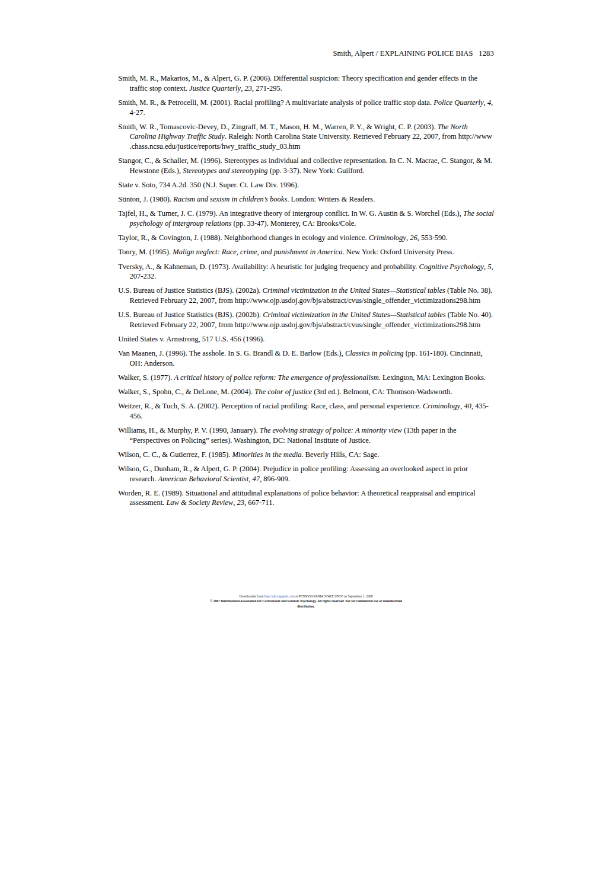Smith, Alpert / EXPLAINING POLICE BIAS 1283
Smith, M. R., Makarios, M., & Alpert, G. P. (2006). Differential suspicion: Theory specification and gender effects in the traffic stop context. Justice Quarterly, 23, 271-295.
Smith, M. R., & Petrocelli, M. (2001). Racial profiling? A multivariate analysis of police traffic stop data. Police Quarterly, 4, 4-27.
Smith, W. R., Tomascovic-Devey, D., Zingraff, M. T., Mason, H. M., Warren, P. Y., & Wright, C. P. (2003). The North Carolina Highway Traffic Study. Raleigh: North Carolina State University. Retrieved February 22, 2007, from http://www .chass.ncsu.edu/justice/reports/hwy_traffic_study_03.htm
Stangor, C., & Schaller, M. (1996). Stereotypes as individual and collective representation. In C. N. Macrae, C. Stangor, & M. Hewstone (Eds.), Stereotypes and stereotyping (pp. 3-37). New York: Guilford.
State v. Soto, 734 A.2d. 350 (N.J. Super. Ct. Law Div. 1996).
Stinton, J. (1980). Racism and sexism in children’s books. London: Writers & Readers.
Tajfel, H., & Turner, J. C. (1979). An integrative theory of intergroup conflict. In W. G. Austin & S. Worchel (Eds.), The social psychology of intergroup relations (pp. 33-47). Monterey, CA: Brooks/Cole.
Taylor, R., & Covington, J. (1988). Neighborhood changes in ecology and violence. Criminology, 26, 553-590.
Tonry, M. (1995). Malign neglect: Race, crime, and punishment in America. New York: Oxford University Press.
Tversky, A., & Kahneman, D. (1973). Availability: A heuristic for judging frequency and probability. Cognitive Psychology, 5, 207-232.
U.S. Bureau of Justice Statistics (BJS). (2002a). Criminal victimization in the United States—Statistical tables (Table No. 38). Retrieved February 22, 2007, from http://www.ojp.usdoj.gov/bjs/abstract/cvus/single_offender_victimizations298.htm
U.S. Bureau of Justice Statistics (BJS). (2002b). Criminal victimization in the United States—Statistical tables (Table No. 40). Retrieved February 22, 2007, from http://www.ojp.usdoj.gov/bjs/abstract/cvus/single_offender_victimizations298.htm
United States v. Armstrong, 517 U.S. 456 (1996).
Van Maanen, J. (1996). The asshole. In S. G. Brandl & D. E. Barlow (Eds.), Classics in policing (pp. 161-180). Cincinnati, OH: Anderson.
Walker, S. (1977). A critical history of police reform: The emergence of professionalism. Lexington, MA: Lexington Books.
Walker, S., Spohn, C., & DeLone, M. (2004). The color of justice (3rd ed.). Belmont, CA: Thomson-Wadsworth.
Weitzer, R., & Tuch, S. A. (2002). Perception of racial profiling: Race, class, and personal experience. Criminology, 40, 435-456.
Williams, H., & Murphy, P. V. (1990, January). The evolving strategy of police: A minority view (13th paper in the “Perspectives on Policing” series). Washington, DC: National Institute of Justice.
Wilson, C. C., & Gutierrez, F. (1985). Minorities in the media. Beverly Hills, CA: Sage.
Wilson, G., Dunham, R., & Alpert, G. P. (2004). Prejudice in police profiling: Assessing an overlooked aspect in prior research. American Behavioral Scientist, 47, 896-909.
Worden, R. E. (1989). Situational and attitudinal explanations of police behavior: A theoretical reappraisal and empirical assessment. Law & Society Review, 23, 667-711.
Downloaded from http://cjb.sagepub.com at PENNSYLVANIA STATE UNIV on September 1, 2008
© 2007 International Association for Correctional and Forensic Psychology. All rights reserved. Not for commercial use or unauthorized
distribution.